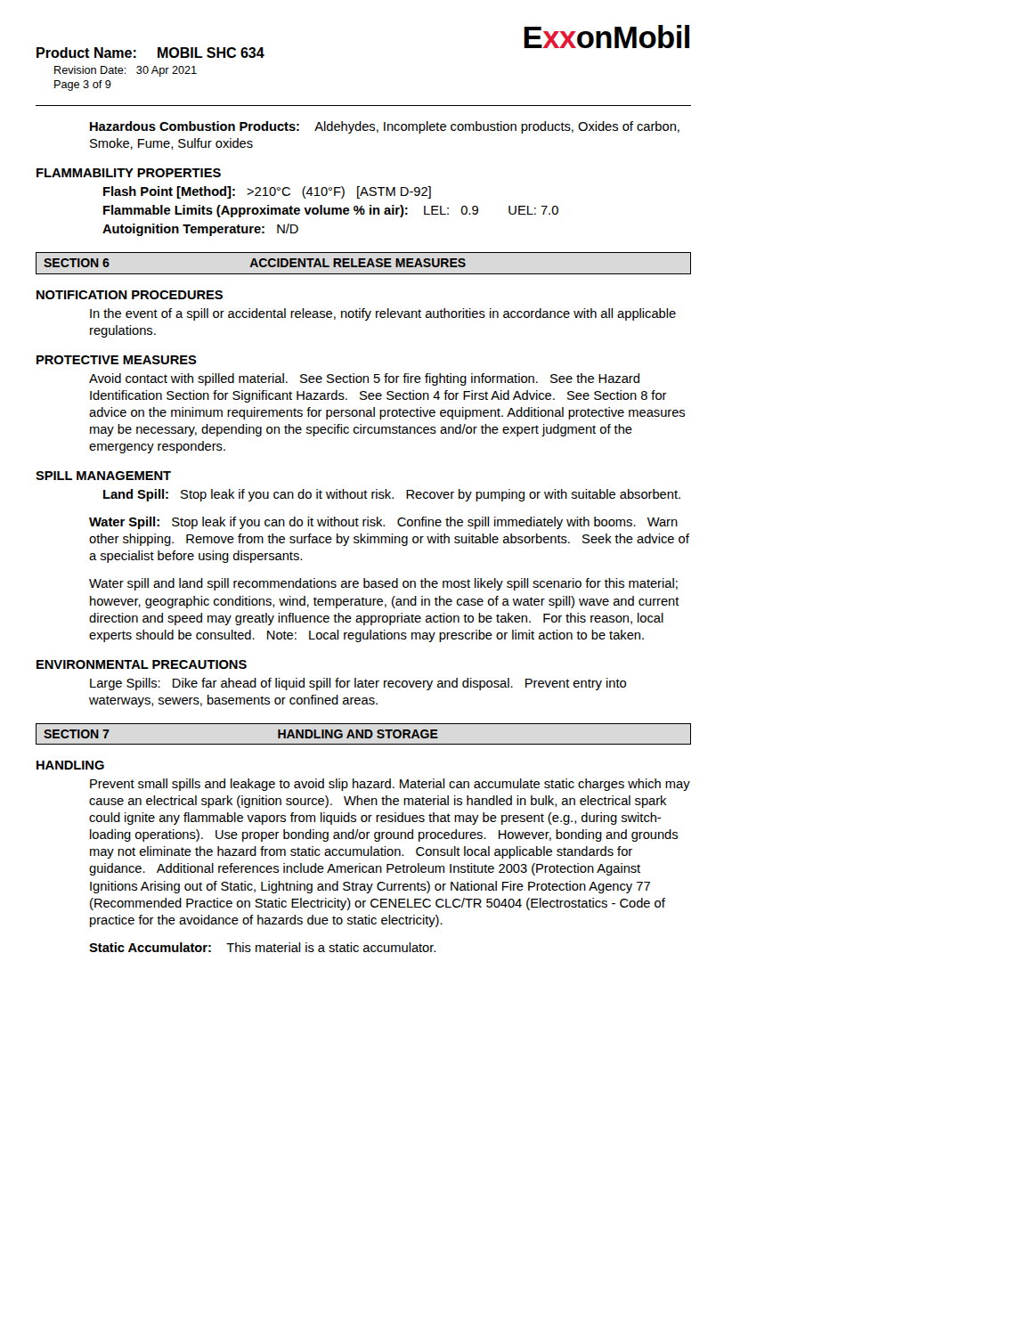ExxonMobil
Product Name: MOBIL SHC 634
Revision Date: 30 Apr 2021
Page 3 of 9
Hazardous Combustion Products: Aldehydes, Incomplete combustion products, Oxides of carbon, Smoke, Fume, Sulfur oxides
FLAMMABILITY PROPERTIES
Flash Point [Method]: >210°C (410°F) [ASTM D-92]
Flammable Limits (Approximate volume % in air): LEL: 0.9 UEL: 7.0
Autoignition Temperature: N/D
SECTION 6 ACCIDENTAL RELEASE MEASURES
NOTIFICATION PROCEDURES
In the event of a spill or accidental release, notify relevant authorities in accordance with all applicable regulations.
PROTECTIVE MEASURES
Avoid contact with spilled material. See Section 5 for fire fighting information. See the Hazard Identification Section for Significant Hazards. See Section 4 for First Aid Advice. See Section 8 for advice on the minimum requirements for personal protective equipment. Additional protective measures may be necessary, depending on the specific circumstances and/or the expert judgment of the emergency responders.
SPILL MANAGEMENT
Land Spill: Stop leak if you can do it without risk. Recover by pumping or with suitable absorbent.
Water Spill: Stop leak if you can do it without risk. Confine the spill immediately with booms. Warn other shipping. Remove from the surface by skimming or with suitable absorbents. Seek the advice of a specialist before using dispersants.
Water spill and land spill recommendations are based on the most likely spill scenario for this material; however, geographic conditions, wind, temperature, (and in the case of a water spill) wave and current direction and speed may greatly influence the appropriate action to be taken. For this reason, local experts should be consulted. Note: Local regulations may prescribe or limit action to be taken.
ENVIRONMENTAL PRECAUTIONS
Large Spills: Dike far ahead of liquid spill for later recovery and disposal. Prevent entry into waterways, sewers, basements or confined areas.
SECTION 7 HANDLING AND STORAGE
HANDLING
Prevent small spills and leakage to avoid slip hazard. Material can accumulate static charges which may cause an electrical spark (ignition source). When the material is handled in bulk, an electrical spark could ignite any flammable vapors from liquids or residues that may be present (e.g., during switch-loading operations). Use proper bonding and/or ground procedures. However, bonding and grounds may not eliminate the hazard from static accumulation. Consult local applicable standards for guidance. Additional references include American Petroleum Institute 2003 (Protection Against Ignitions Arising out of Static, Lightning and Stray Currents) or National Fire Protection Agency 77 (Recommended Practice on Static Electricity) or CENELEC CLC/TR 50404 (Electrostatics - Code of practice for the avoidance of hazards due to static electricity).
Static Accumulator: This material is a static accumulator.